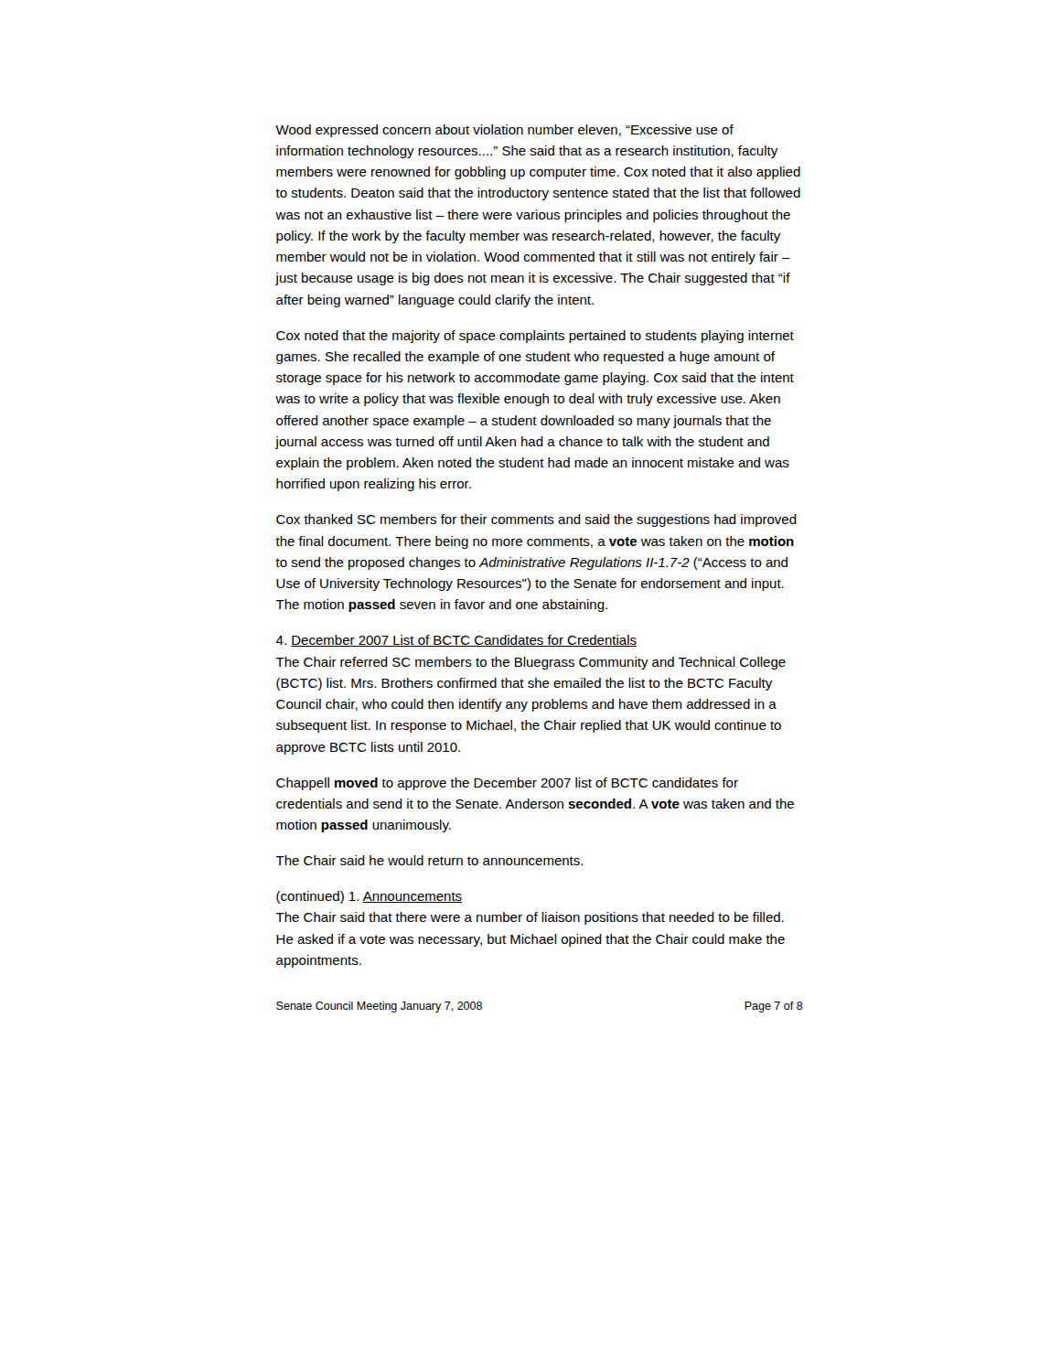Wood expressed concern about violation number eleven, “Excessive use of information technology resources....” She said that as a research institution, faculty members were renowned for gobbling up computer time. Cox noted that it also applied to students. Deaton said that the introductory sentence stated that the list that followed was not an exhaustive list – there were various principles and policies throughout the policy. If the work by the faculty member was research-related, however, the faculty member would not be in violation. Wood commented that it still was not entirely fair – just because usage is big does not mean it is excessive. The Chair suggested that “if after being warned” language could clarify the intent.
Cox noted that the majority of space complaints pertained to students playing internet games. She recalled the example of one student who requested a huge amount of storage space for his network to accommodate game playing. Cox said that the intent was to write a policy that was flexible enough to deal with truly excessive use. Aken offered another space example – a student downloaded so many journals that the journal access was turned off until Aken had a chance to talk with the student and explain the problem. Aken noted the student had made an innocent mistake and was horrified upon realizing his error.
Cox thanked SC members for their comments and said the suggestions had improved the final document. There being no more comments, a vote was taken on the motion to send the proposed changes to Administrative Regulations II-1.7-2 (“Access to and Use of University Technology Resources") to the Senate for endorsement and input. The motion passed seven in favor and one abstaining.
4. December 2007 List of BCTC Candidates for Credentials
The Chair referred SC members to the Bluegrass Community and Technical College (BCTC) list. Mrs. Brothers confirmed that she emailed the list to the BCTC Faculty Council chair, who could then identify any problems and have them addressed in a subsequent list. In response to Michael, the Chair replied that UK would continue to approve BCTC lists until 2010.
Chappell moved to approve the December 2007 list of BCTC candidates for credentials and send it to the Senate. Anderson seconded. A vote was taken and the motion passed unanimously.
The Chair said he would return to announcements.
(continued) 1. Announcements
The Chair said that there were a number of liaison positions that needed to be filled. He asked if a vote was necessary, but Michael opined that the Chair could make the appointments.
Senate Council Meeting January 7, 2008 Page 7 of 8